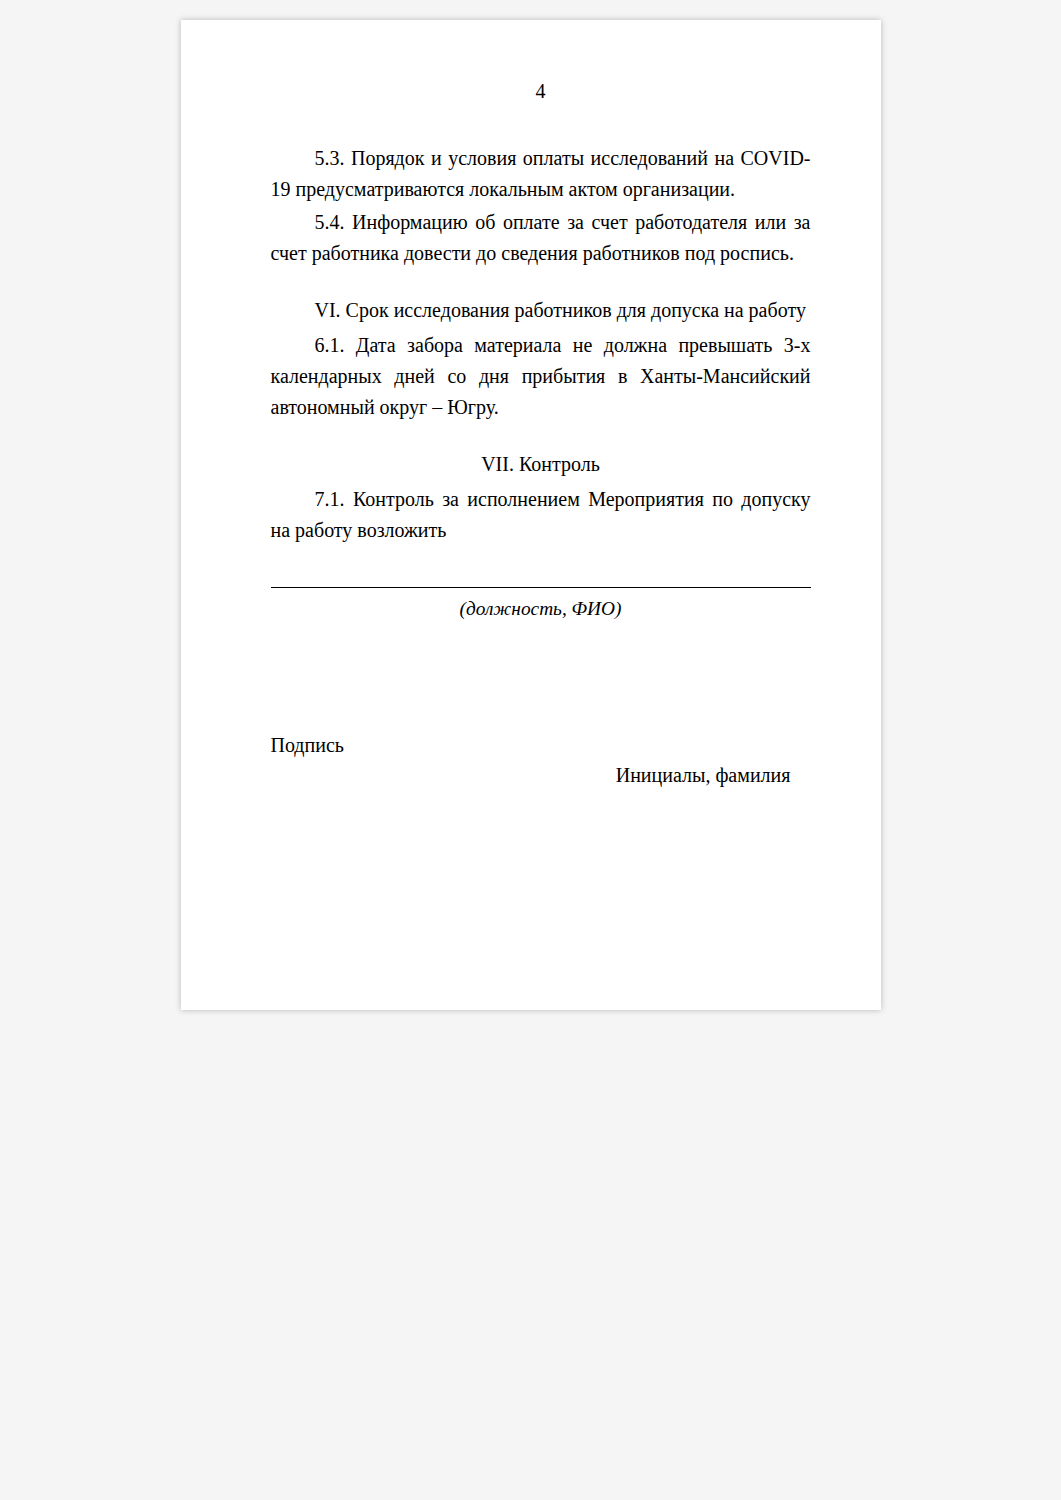4
5.3. Порядок и условия оплаты исследований на COVID-19 предусматриваются локальным актом организации.
5.4. Информацию об оплате за счет работодателя или за счет работника довести до сведения работников под роспись.
VI. Срок исследования работников для допуска на работу
6.1. Дата забора материала не должна превышать 3-х календарных дней со дня прибытия в Ханты-Мансийский автономный округ – Югру.
VII. Контроль
7.1. Контроль за исполнением Мероприятия по допуску на работу возложить
(должность, ФИО)
Подпись
Инициалы, фамилия